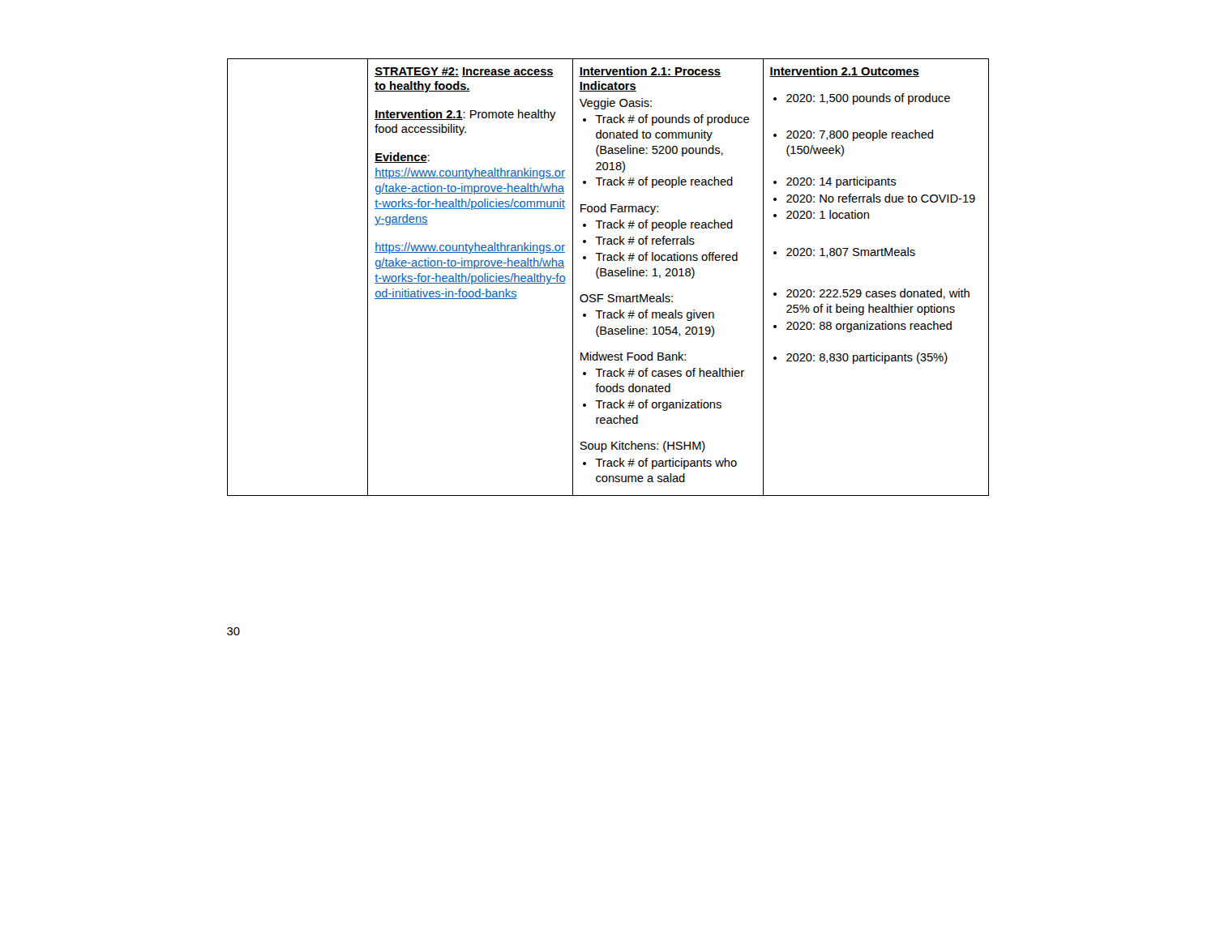| | STRATEGY #2: Increase access to healthy foods. Intervention 2.1 : Promote healthy food accessibility. Evidence : https://www.countyhealthrankings.org/take-action-to-improve-health/what-works-for-health/policies/community-gardens https://www.countyhealthrankings.org/take-action-to-improve-health/what-works-for-health/policies/healthy-food-initiatives-in-food-banks | Intervention 2.1: Process Indicators Veggie Oasis: Track # of pounds of produce donated to community (Baseline: 5200 pounds, 2018) Track # of people reached Food Farmacy: Track # of people reached Track # of referrals Track # of locations offered (Baseline: 1, 2018) OSF SmartMeals: Track # of meals given (Baseline: 1054, 2019) Midwest Food Bank: Track # of cases of healthier foods donated Track # of organizations reached Soup Kitchens: (HSHM) Track # of participants who consume a salad | Intervention 2.1 Outcomes 2020: 1,500 pounds of produce 2020: 7,800 people reached (150/week) 2020: 14 participants 2020: No referrals due to COVID-19 2020: 1 location 2020: 1,807 SmartMeals 2020: 222.529 cases donated, with 25% of it being healthier options 2020: 88 organizations reached 2020: 8,830 participants (35%) |
30